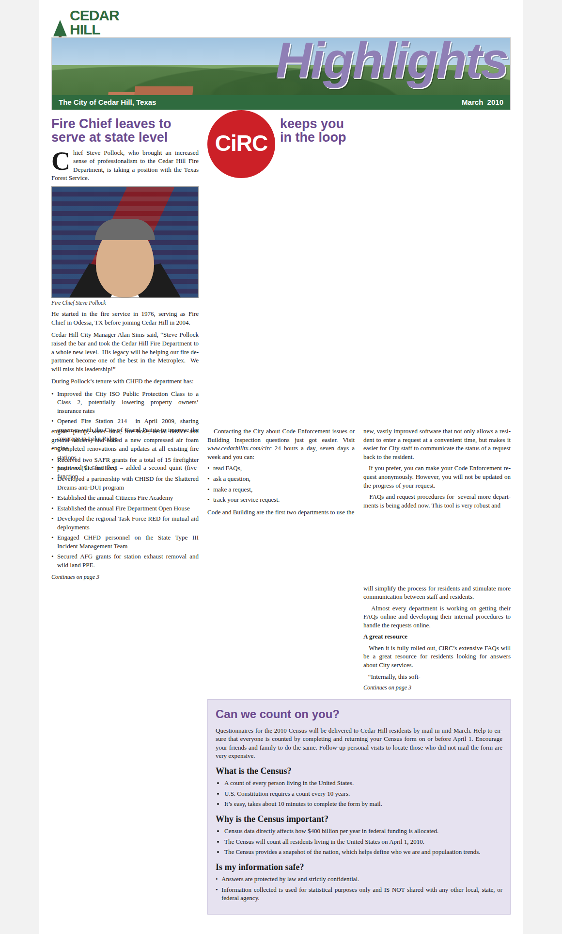CEDAR HILL
Highlights
The City of Cedar Hill, Texas March 2010
Fire Chief leaves to serve at state level
Chief Steve Pollock, who brought an increased sense of professionalism to the Cedar Hill Fire Department, is taking a position with the Texas Forest Service.
Fire Chief Steve Pollock
He started in the fire service in 1976, serving as Fire Chief in Odessa, TX before joining Cedar Hill in 2004.
Cedar Hill City Manager Alan Sims said, “Steve Pollock raised the bar and took the Cedar Hill Fire Department to a whole new level. His legacy will be helping our fire department become one of the best in the Metroplex. We will miss his leadership!”
During Pollock’s tenure with CHFD the department has:
Improved the City ISO Public Protection Class to a Class 2, potentially lowering property owners’ insurance rates
Opened Fire Station 214 in April 2009, sharing expenses with the City of Grand Prairie to improve the coverage in Lake Ridge
Completed renovations and updates at all existing fire stations
Improved the fire fleet – added a second quint (five-function
CiRC
keeps you in the loop
engine: pump, water tank, fire hose, aerial device and ground ladders) and added a new compressed air foam engine
Received two SAFR grants for a total of 15 firefighter positions ($1.6 million)
Developed a partnership with CHISD for the Shattered Dreams anti-DUI program
Established the annual Citizens Fire Academy
Established the annual Fire Department Open House
Developed the regional Task Force RED for mutual aid deployments
Engaged CHFD personnel on the State Type III Incident Management Team
Secured AFG grants for station exhaust removal and wild land PPE.
Continues on page 3
Contacting the City about Code Enforcement issues or Building Inspection questions just got easier. Visit www.cedarhilltx.com/circ 24 hours a day, seven days a week and you can:
read FAQs,
ask a question,
make a request,
track your service request.
Code and Building are the first two departments to use the
new, vastly improved software that not only allows a resident to enter a request at a convenient time, but makes it easier for City staff to communicate the status of a request back to the resident.
If you prefer, you can make your Code Enforcement request anonymously. However, you will not be updated on the progress of your request.
FAQs and request procedures for several more departments is being added now. This tool is very robust and
will simplify the process for residents and stimulate more communication between staff and residents.
Almost every department is working on getting their FAQs online and developing their internal procedures to handle the requests online.
A great resource
When it is fully rolled out, CiRC’s extensive FAQs will be a great resource for residents looking for answers about City services.
“Internally, this soft-
Continues on page 3
Can we count on you?
Questionnaires for the 2010 Census will be delivered to Cedar Hill residents by mail in mid-March. Help to ensure that everyone is counted by completing and returning your Census form on or before April 1. Encourage your friends and family to do the same. Follow-up personal visits to locate those who did not mail the form are very expensive.
What is the Census?
A count of every person living in the United States.
U.S. Constitution requires a count every 10 years.
It’s easy, takes about 10 minutes to complete the form by mail.
Why is the Census important?
Census data directly affects how $400 billion per year in federal funding is allocated.
The Census will count all residents living in the United States on April 1, 2010.
The Census provides a snapshot of the nation, which helps define who we are and populaation trends.
Is my information safe?
Answers are protected by law and strictly confidential.
Information collected is used for statistical purposes only and IS NOT shared with any other local, state, or federal agency.